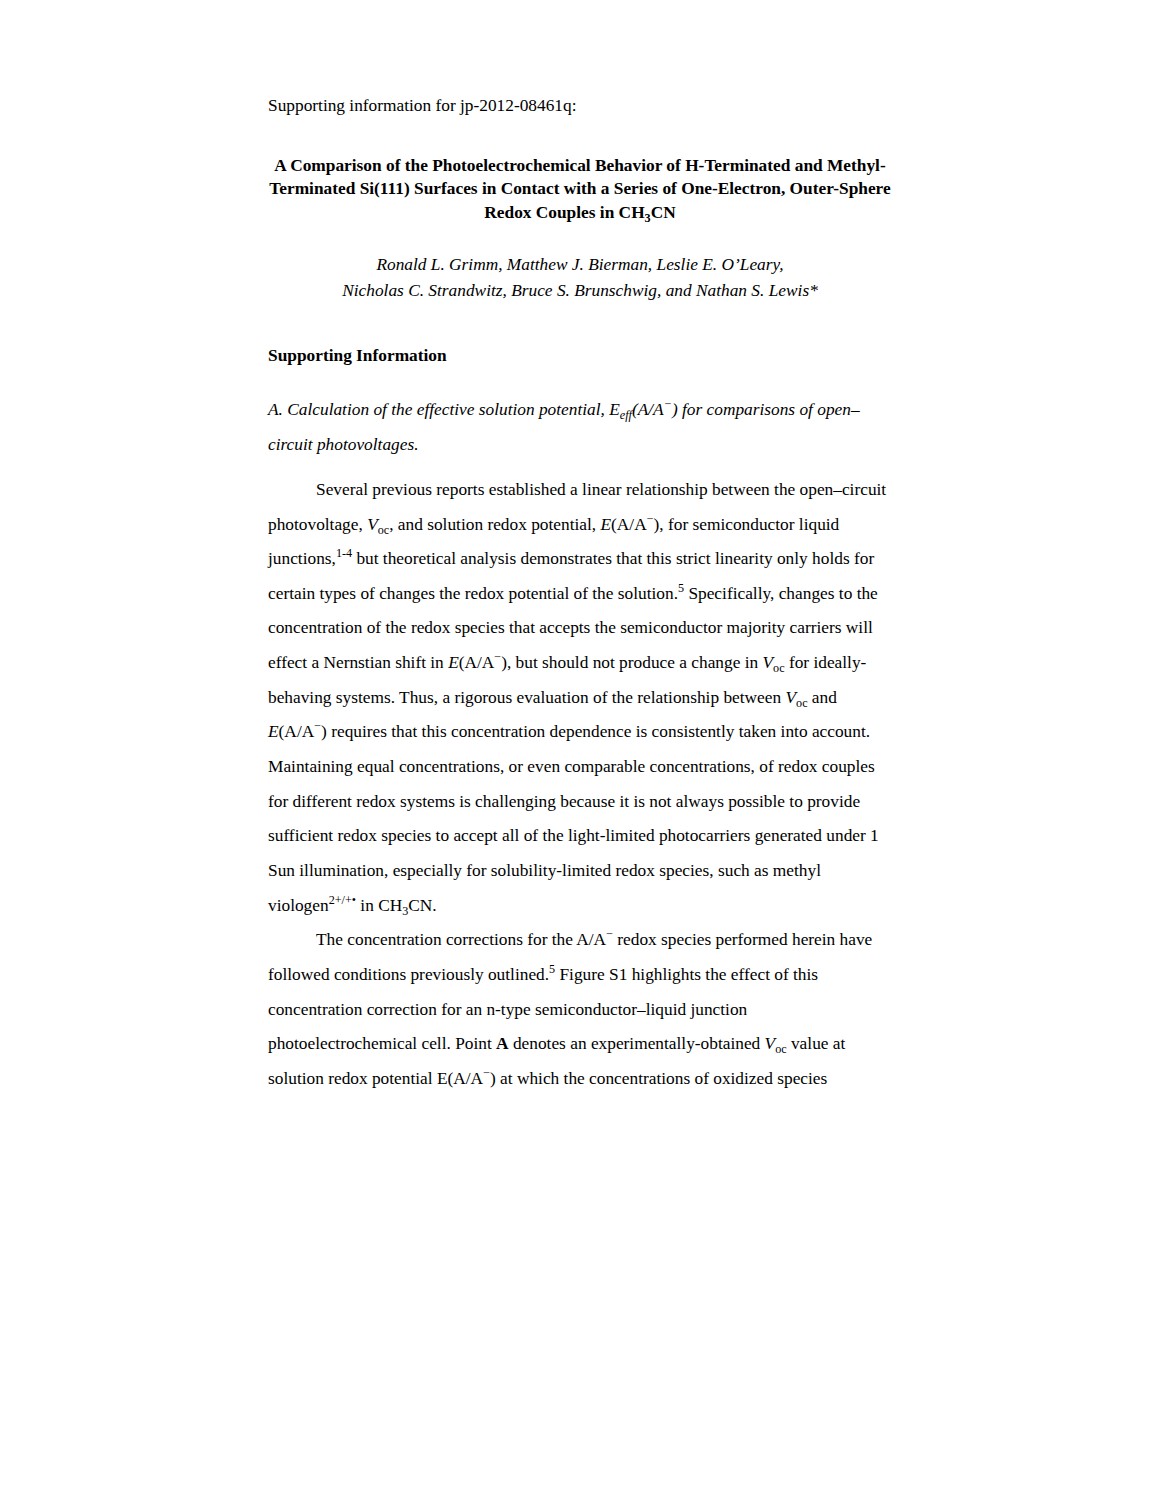Supporting information for jp-2012-08461q:
A Comparison of the Photoelectrochemical Behavior of H-Terminated and Methyl-Terminated Si(111) Surfaces in Contact with a Series of One-Electron, Outer-Sphere Redox Couples in CH3CN
Ronald L. Grimm, Matthew J. Bierman, Leslie E. O’Leary,
Nicholas C. Strandwitz, Bruce S. Brunschwig, and Nathan S. Lewis*
Supporting Information
A. Calculation of the effective solution potential, Eeff(A/A−) for comparisons of open–circuit photovoltages.
Several previous reports established a linear relationship between the open–circuit photovoltage, Voc, and solution redox potential, E(A/A−), for semiconductor liquid junctions,1-4 but theoretical analysis demonstrates that this strict linearity only holds for certain types of changes the redox potential of the solution.5 Specifically, changes to the concentration of the redox species that accepts the semiconductor majority carriers will effect a Nernstian shift in E(A/A−), but should not produce a change in Voc for ideally-behaving systems. Thus, a rigorous evaluation of the relationship between Voc and E(A/A−) requires that this concentration dependence is consistently taken into account. Maintaining equal concentrations, or even comparable concentrations, of redox couples for different redox systems is challenging because it is not always possible to provide sufficient redox species to accept all of the light-limited photocarriers generated under 1 Sun illumination, especially for solubility-limited redox species, such as methyl viologen2+/+• in CH3CN.
The concentration corrections for the A/A− redox species performed herein have followed conditions previously outlined.5 Figure S1 highlights the effect of this concentration correction for an n-type semiconductor–liquid junction photoelectrochemical cell. Point A denotes an experimentally-obtained Voc value at solution redox potential E(A/A−) at which the concentrations of oxidized species